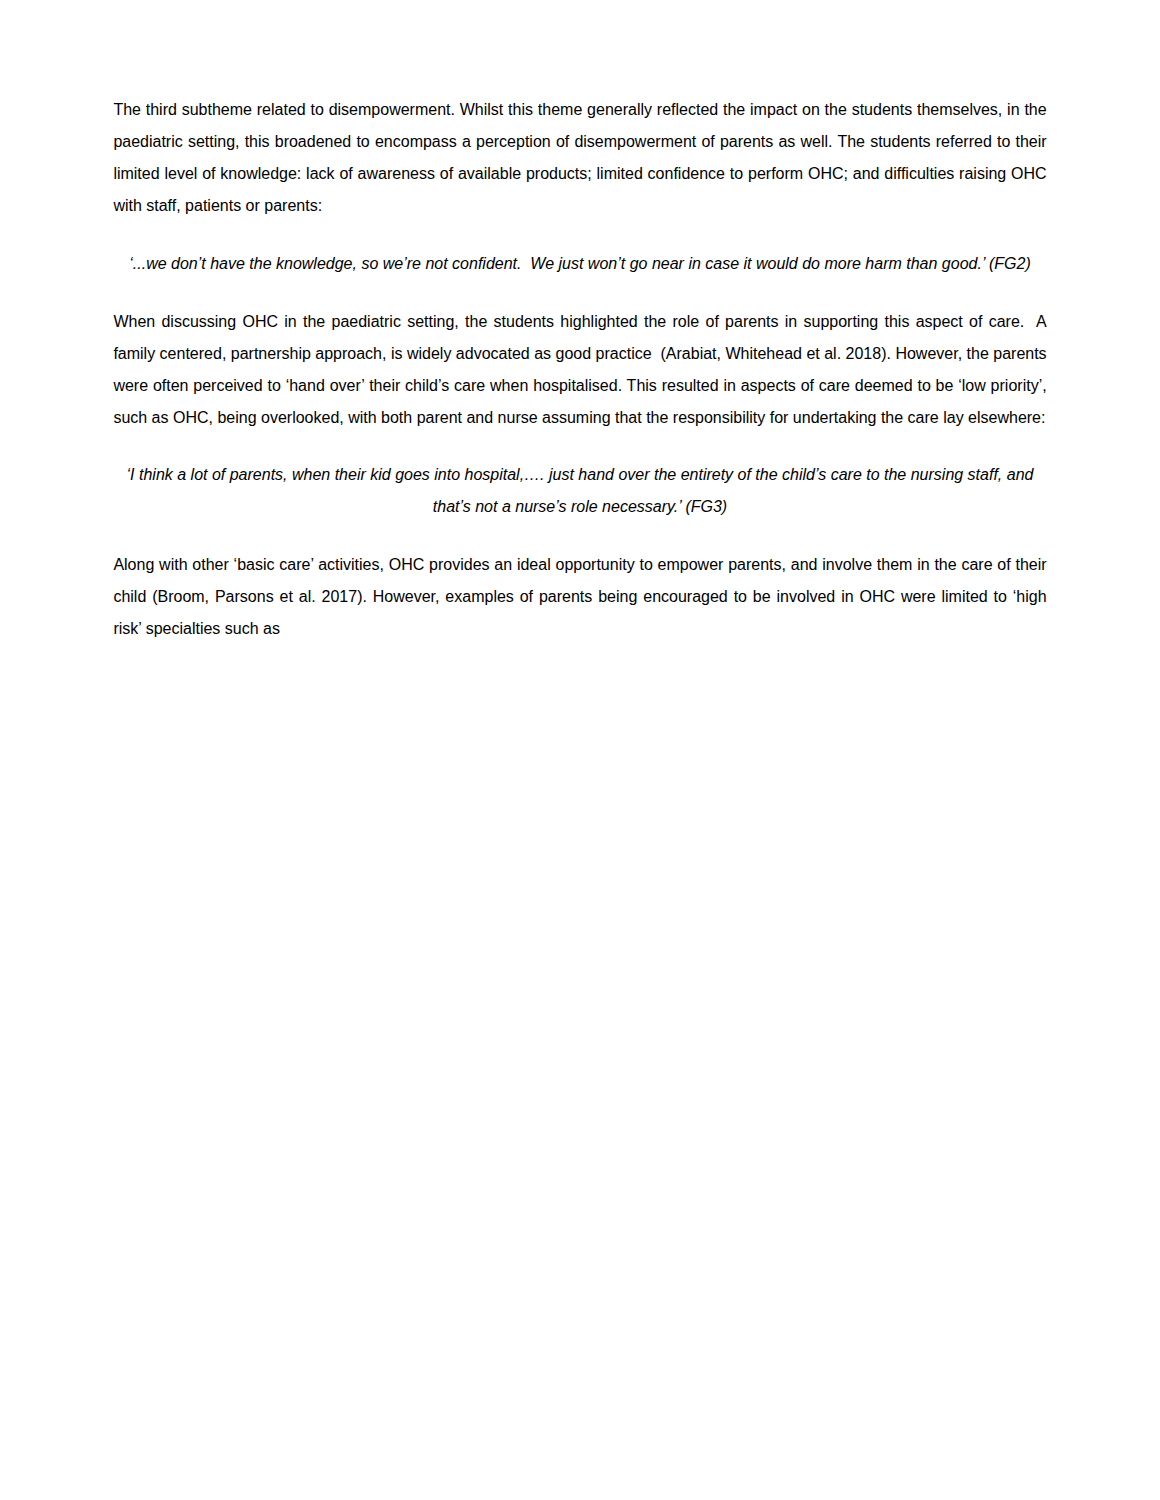The third subtheme related to disempowerment. Whilst this theme generally reflected the impact on the students themselves, in the paediatric setting, this broadened to encompass a perception of disempowerment of parents as well. The students referred to their limited level of knowledge: lack of awareness of available products; limited confidence to perform OHC; and difficulties raising OHC with staff, patients or parents:
‘...we don’t have the knowledge, so we’re not confident. We just won’t go near in case it would do more harm than good.’ (FG2)
When discussing OHC in the paediatric setting, the students highlighted the role of parents in supporting this aspect of care. A family centered, partnership approach, is widely advocated as good practice (Arabiat, Whitehead et al. 2018). However, the parents were often perceived to ‘hand over’ their child’s care when hospitalised. This resulted in aspects of care deemed to be ‘low priority’, such as OHC, being overlooked, with both parent and nurse assuming that the responsibility for undertaking the care lay elsewhere:
‘I think a lot of parents, when their kid goes into hospital,…. just hand over the entirety of the child’s care to the nursing staff, and that’s not a nurse’s role necessary.’ (FG3)
Along with other ‘basic care’ activities, OHC provides an ideal opportunity to empower parents, and involve them in the care of their child (Broom, Parsons et al. 2017). However, examples of parents being encouraged to be involved in OHC were limited to ‘high risk’ specialties such as